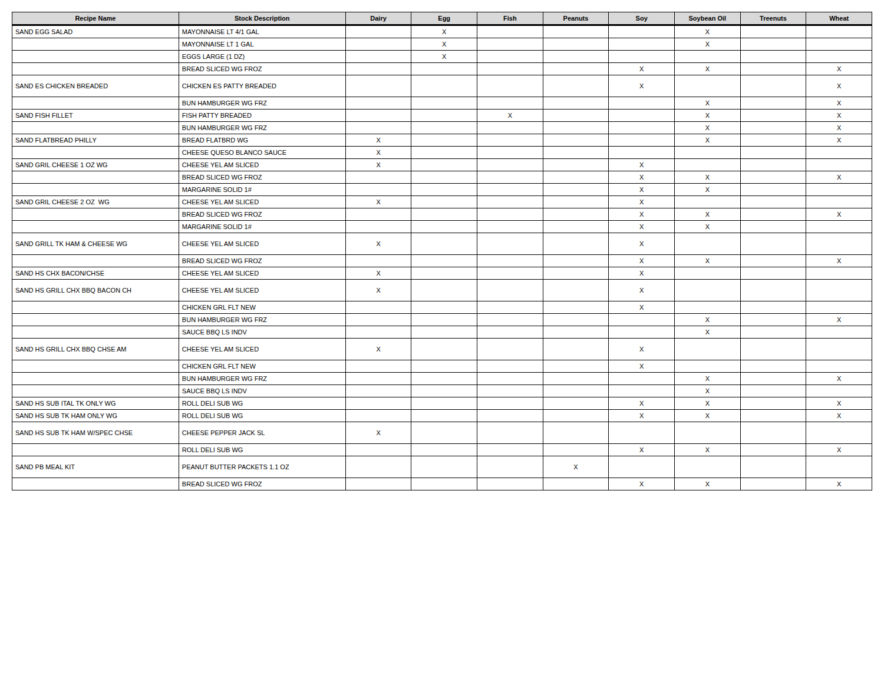| Recipe Name | Stock Description | Dairy | Egg | Fish | Peanuts | Soy | Soybean Oil | Treenuts | Wheat |
| --- | --- | --- | --- | --- | --- | --- | --- | --- | --- |
| SAND EGG SALAD | MAYONNAISE LT 4/1 GAL | | X | | | | X | | |
| | MAYONNAISE LT 1 GAL | | X | | | | X | | |
| | EGGS LARGE (1 DZ) | | X | | | | | | |
| | BREAD SLICED WG FROZ | | | | | X | X | | X |
| SAND ES CHICKEN BREADED | CHICKEN ES PATTY BREADED | | | | | X | | | X |
| | BUN HAMBURGER WG FRZ | | | | | | X | | X |
| SAND FISH FILLET | FISH PATTY BREADED | | | X | | | X | | X |
| | BUN HAMBURGER WG FRZ | | | | | | X | | X |
| SAND FLATBREAD PHILLY | BREAD FLATBRD WG | X | | | | | X | | X |
| | CHEESE QUESO BLANCO SAUCE | X | | | | | | | |
| SAND GRIL CHEESE 1 OZ WG | CHEESE YEL AM SLICED | X | | | | X | | | |
| | BREAD SLICED WG FROZ | | | | | X | X | | X |
| | MARGARINE SOLID 1# | | | | | X | X | | |
| SAND GRIL CHEESE 2 OZ WG | CHEESE YEL AM SLICED | X | | | | X | | | |
| | BREAD SLICED WG FROZ | | | | | X | X | | X |
| | MARGARINE SOLID 1# | | | | | X | X | | |
| SAND GRILL TK HAM & CHEESE WG | CHEESE YEL AM SLICED | X | | | | X | | | |
| | BREAD SLICED WG FROZ | | | | | X | X | | X |
| SAND HS CHX BACON/CHSE | CHEESE YEL AM SLICED | X | | | | X | | | |
| SAND HS GRILL CHX BBQ BACON CH | CHEESE YEL AM SLICED | X | | | | X | | | |
| | CHICKEN GRL FLT NEW | | | | | X | | | |
| | BUN HAMBURGER WG FRZ | | | | | | X | | X |
| | SAUCE BBQ LS INDV | | | | | | X | | |
| SAND HS GRILL CHX BBQ CHSE AM | CHEESE YEL AM SLICED | X | | | | X | | | |
| | CHICKEN GRL FLT NEW | | | | | X | | | |
| | BUN HAMBURGER WG FRZ | | | | | | X | | X |
| | SAUCE BBQ LS INDV | | | | | | X | | |
| SAND HS SUB ITAL TK ONLY WG | ROLL DELI SUB WG | | | | | X | X | | X |
| SAND HS SUB TK HAM ONLY WG | ROLL DELI SUB WG | | | | | X | X | | X |
| SAND HS SUB TK HAM W/SPEC CHSE | CHEESE PEPPER JACK SL | X | | | | | | | |
| | ROLL DELI SUB WG | | | | | X | X | | X |
| SAND PB MEAL KIT | PEANUT BUTTER PACKETS 1.1 OZ | | | | X | | | | |
| | BREAD SLICED WG FROZ | | | | | X | X | | X |